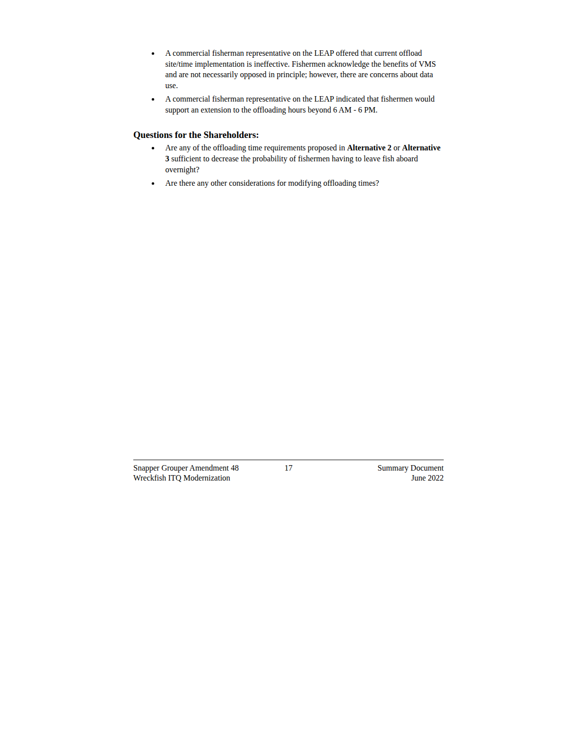A commercial fisherman representative on the LEAP offered that current offload site/time implementation is ineffective. Fishermen acknowledge the benefits of VMS and are not necessarily opposed in principle; however, there are concerns about data use.
A commercial fisherman representative on the LEAP indicated that fishermen would support an extension to the offloading hours beyond 6 AM - 6 PM.
Questions for the Shareholders:
Are any of the offloading time requirements proposed in Alternative 2 or Alternative 3 sufficient to decrease the probability of fishermen having to leave fish aboard overnight?
Are there any other considerations for modifying offloading times?
Snapper Grouper Amendment 48
17
Summary Document
Wreckfish ITQ Modernization
June 2022